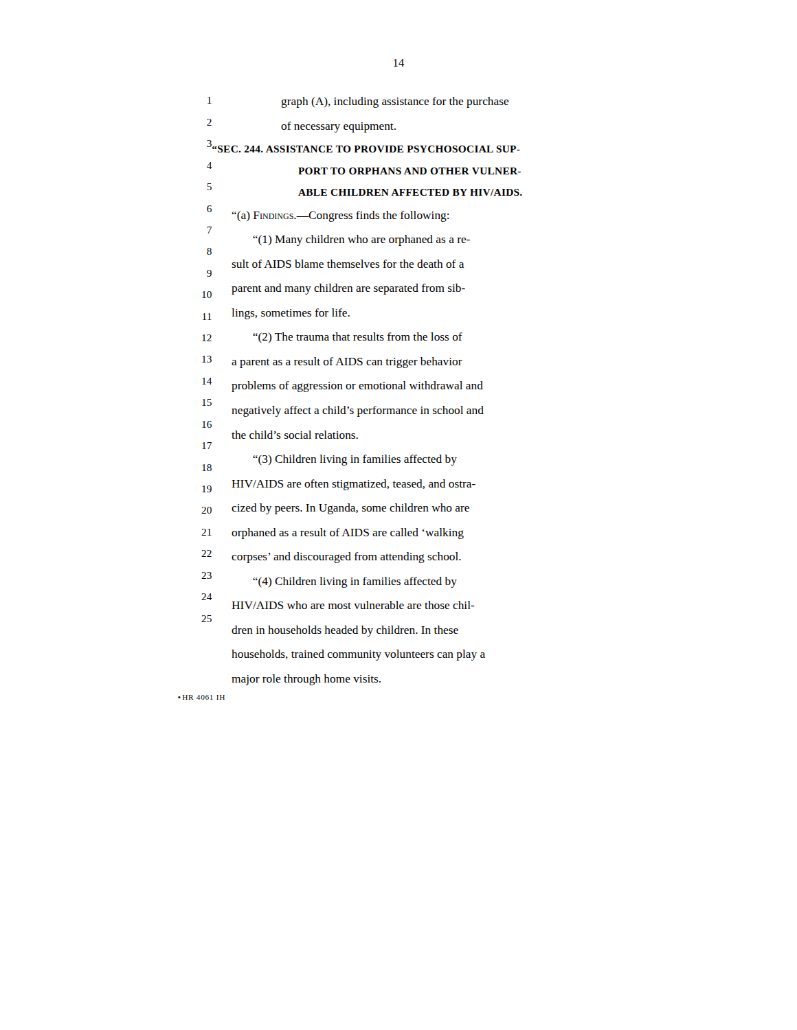14
| 1 2 3 4 5 6 7 8 9 10 11 12 13 14 15 16 17 18 19 20 21 22 23 24 25 | graph (A), including assistance for the purchase of necessary equipment. “SEC. 244. ASSISTANCE TO PROVIDE PSYCHOSOCIAL SUP- PORT TO ORPHANS AND OTHER VULNER- ABLE CHILDREN AFFECTED BY HIV/AIDS. “(a) Findings. —Congress finds the following: “(1) Many children who are orphaned as a re- sult of AIDS blame themselves for the death of a parent and many children are separated from sib- lings, sometimes for life. “(2) The trauma that results from the loss of a parent as a result of AIDS can trigger behavior problems of aggression or emotional withdrawal and negatively affect a child’s performance in school and the child’s social relations. “(3) Children living in families affected by HIV/AIDS are often stigmatized, teased, and ostra- cized by peers. In Uganda, some children who are orphaned as a result of AIDS are called ‘walking corpses’ and discouraged from attending school. “(4) Children living in families affected by HIV/AIDS who are most vulnerable are those chil- dren in households headed by children. In these households, trained community volunteers can play a major role through home visits. |
•HR 4061 IH